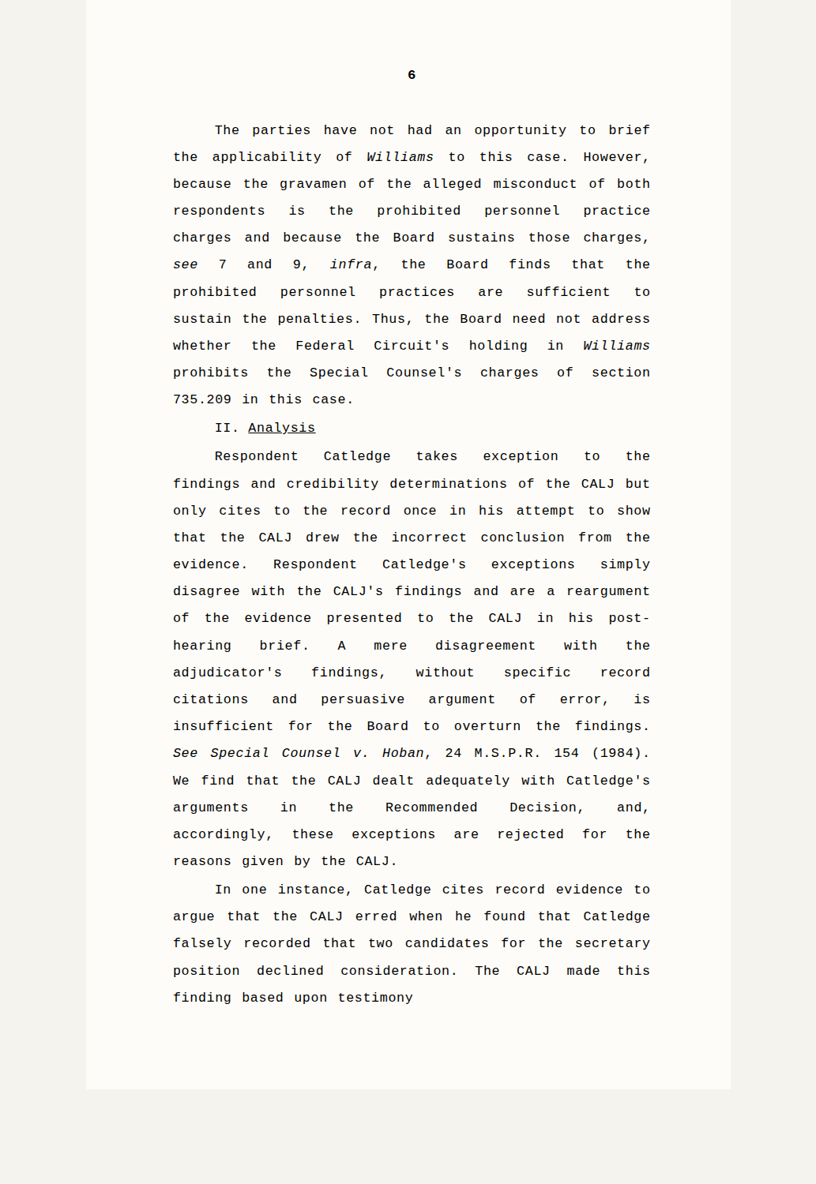6
The parties have not had an opportunity to brief the applicability of Williams to this case. However, because the gravamen of the alleged misconduct of both respondents is the prohibited personnel practice charges and because the Board sustains those charges, see 7 and 9, infra, the Board finds that the prohibited personnel practices are sufficient to sustain the penalties. Thus, the Board need not address whether the Federal Circuit's holding in Williams prohibits the Special Counsel's charges of section 735.209 in this case.
II. Analysis
Respondent Catledge takes exception to the findings and credibility determinations of the CALJ but only cites to the record once in his attempt to show that the CALJ drew the incorrect conclusion from the evidence. Respondent Catledge's exceptions simply disagree with the CALJ's findings and are a reargument of the evidence presented to the CALJ in his post-hearing brief. A mere disagreement with the adjudicator's findings, without specific record citations and persuasive argument of error, is insufficient for the Board to overturn the findings. See Special Counsel v. Hoban, 24 M.S.P.R. 154 (1984). We find that the CALJ dealt adequately with Catledge's arguments in the Recommended Decision, and, accordingly, these exceptions are rejected for the reasons given by the CALJ.
In one instance, Catledge cites record evidence to argue that the CALJ erred when he found that Catledge falsely recorded that two candidates for the secretary position declined consideration. The CALJ made this finding based upon testimony